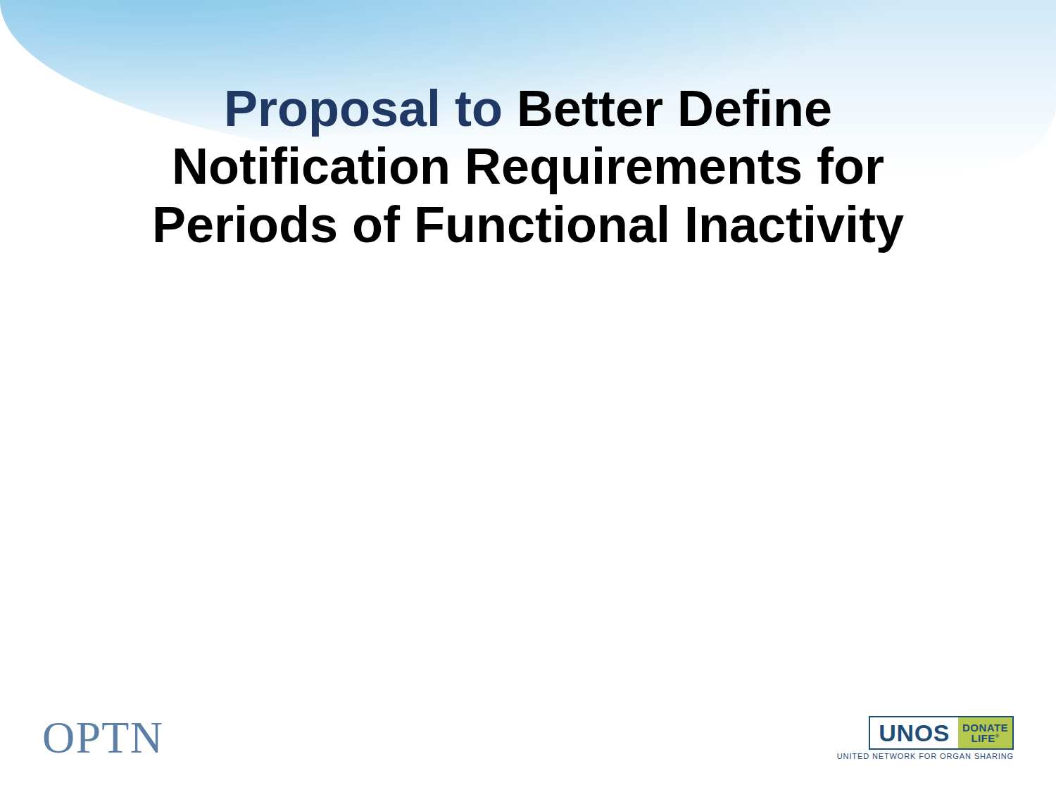Proposal to Better Define Notification Requirements for Periods of Functional Inactivity
OPTN
UNOS
DONATE LIFE®
United Network for Organ Sharing